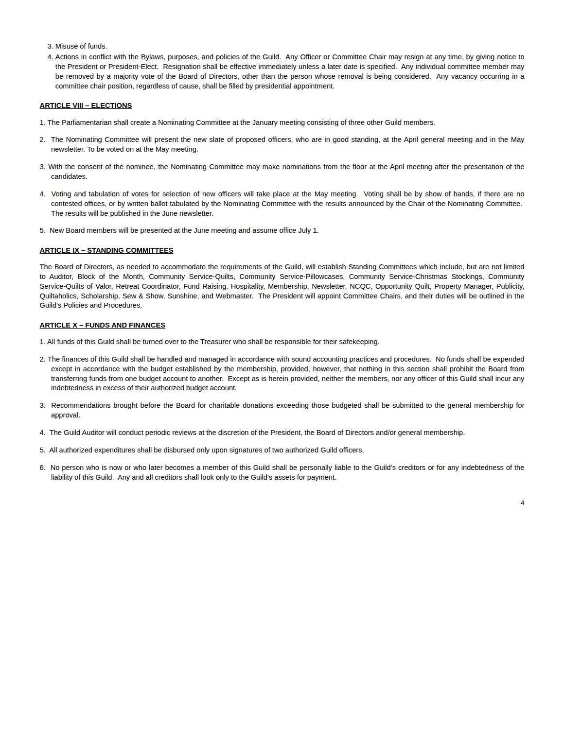Misuse of funds.
Actions in conflict with the Bylaws, purposes, and policies of the Guild. Any Officer or Committee Chair may resign at any time, by giving notice to the President or President-Elect. Resignation shall be effective immediately unless a later date is specified. Any individual committee member may be removed by a majority vote of the Board of Directors, other than the person whose removal is being considered. Any vacancy occurring in a committee chair position, regardless of cause, shall be filled by presidential appointment.
ARTICLE VIII – ELECTIONS
1. The Parliamentarian shall create a Nominating Committee at the January meeting consisting of three other Guild members.
2. The Nominating Committee will present the new slate of proposed officers, who are in good standing, at the April general meeting and in the May newsletter. To be voted on at the May meeting.
3. With the consent of the nominee, the Nominating Committee may make nominations from the floor at the April meeting after the presentation of the candidates.
4. Voting and tabulation of votes for selection of new officers will take place at the May meeting. Voting shall be by show of hands, if there are no contested offices, or by written ballot tabulated by the Nominating Committee with the results announced by the Chair of the Nominating Committee. The results will be published in the June newsletter.
5. New Board members will be presented at the June meeting and assume office July 1.
ARTICLE IX – STANDING COMMITTEES
The Board of Directors, as needed to accommodate the requirements of the Guild, will establish Standing Committees which include, but are not limited to Auditor, Block of the Month, Community Service-Quilts, Community Service-Pillowcases, Community Service-Christmas Stockings, Community Service-Quilts of Valor, Retreat Coordinator, Fund Raising, Hospitality, Membership, Newsletter, NCQC, Opportunity Quilt, Property Manager, Publicity, Quiltaholics, Scholarship, Sew & Show, Sunshine, and Webmaster. The President will appoint Committee Chairs, and their duties will be outlined in the Guild’s Policies and Procedures.
ARTICLE X – FUNDS AND FINANCES
1. All funds of this Guild shall be turned over to the Treasurer who shall be responsible for their safekeeping.
2. The finances of this Guild shall be handled and managed in accordance with sound accounting practices and procedures. No funds shall be expended except in accordance with the budget established by the membership, provided, however, that nothing in this section shall prohibit the Board from transferring funds from one budget account to another. Except as is herein provided, neither the members, nor any officer of this Guild shall incur any indebtedness in excess of their authorized budget account.
3. Recommendations brought before the Board for charitable donations exceeding those budgeted shall be submitted to the general membership for approval.
4. The Guild Auditor will conduct periodic reviews at the discretion of the President, the Board of Directors and/or general membership.
5. All authorized expenditures shall be disbursed only upon signatures of two authorized Guild officers.
6. No person who is now or who later becomes a member of this Guild shall be personally liable to the Guild’s creditors or for any indebtedness of the liability of this Guild. Any and all creditors shall look only to the Guild’s assets for payment.
4